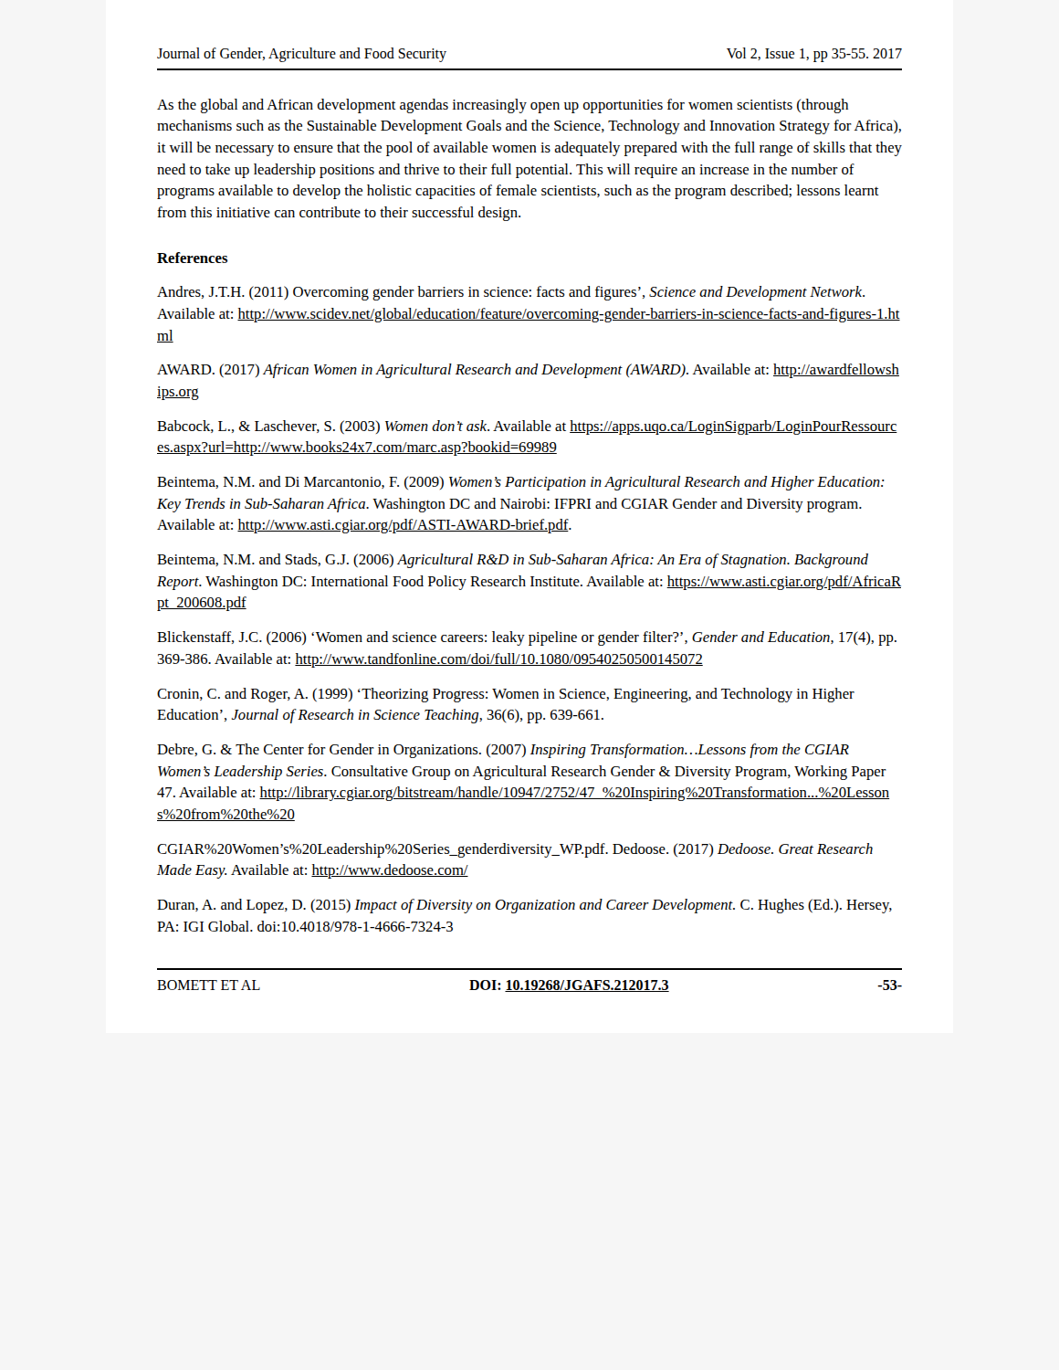Journal of Gender, Agriculture and Food Security Vol 2, Issue 1, pp 35-55. 2017
As the global and African development agendas increasingly open up opportunities for women scientists (through mechanisms such as the Sustainable Development Goals and the Science, Technology and Innovation Strategy for Africa), it will be necessary to ensure that the pool of available women is adequately prepared with the full range of skills that they need to take up leadership positions and thrive to their full potential. This will require an increase in the number of programs available to develop the holistic capacities of female scientists, such as the program described; lessons learnt from this initiative can contribute to their successful design.
References
Andres, J.T.H. (2011) Overcoming gender barriers in science: facts and figures’, Science and Development Network. Available at: http://www.scidev.net/global/education/feature/overcoming-gender-barriers-in-science-facts-and-figures-1.html
AWARD. (2017) African Women in Agricultural Research and Development (AWARD). Available at: http://awardfellowships.org
Babcock, L., & Laschever, S. (2003) Women don’t ask. Available at https://apps.uqo.ca/LoginSigparb/LoginPourRessources.aspx?url=http://www.books24x7.com/marc.asp?bookid=69989
Beintema, N.M. and Di Marcantonio, F. (2009) Women’s Participation in Agricultural Research and Higher Education: Key Trends in Sub-Saharan Africa. Washington DC and Nairobi: IFPRI and CGIAR Gender and Diversity program. Available at: http://www.asti.cgiar.org/pdf/ASTI-AWARD-brief.pdf.
Beintema, N.M. and Stads, G.J. (2006) Agricultural R&D in Sub-Saharan Africa: An Era of Stagnation. Background Report. Washington DC: International Food Policy Research Institute. Available at: https://www.asti.cgiar.org/pdf/AfricaRpt_200608.pdf
Blickenstaff, J.C. (2006) ‘Women and science careers: leaky pipeline or gender filter?’, Gender and Education, 17(4), pp. 369-386. Available at: http://www.tandfonline.com/doi/full/10.1080/09540250500145072
Cronin, C. and Roger, A. (1999) ‘Theorizing Progress: Women in Science, Engineering, and Technology in Higher Education’, Journal of Research in Science Teaching, 36(6), pp. 639-661.
Debre, G. & The Center for Gender in Organizations. (2007) Inspiring Transformation…Lessons from the CGIAR Women’s Leadership Series. Consultative Group on Agricultural Research Gender & Diversity Program, Working Paper 47. Available at: http://library.cgiar.org/bitstream/handle/10947/2752/47_%20Inspiring%20Transformation...%20Lessons%20from%20the%20
CGIAR%20Women’s%20Leadership%20Series_genderdiversity_WP.pdf. Dedoose. (2017) Dedoose. Great Research Made Easy. Available at: http://www.dedoose.com/
Duran, A. and Lopez, D. (2015) Impact of Diversity on Organization and Career Development. C. Hughes (Ed.). Hersey, PA: IGI Global. doi:10.4018/978-1-4666-7324-3
BOMETT ET AL DOI: 10.19268/JGAFS.212017.3 -53-